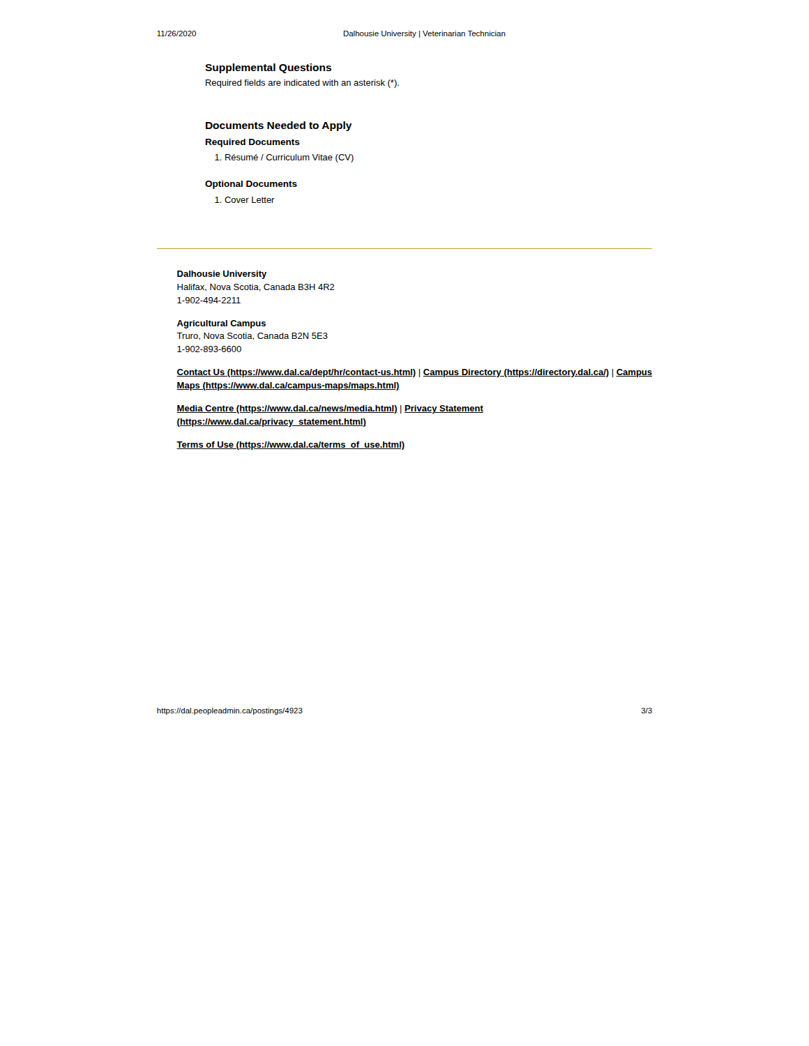11/26/2020
Dalhousie University | Veterinarian Technician
Supplemental Questions
Required fields are indicated with an asterisk (*).
Documents Needed to Apply
Required Documents
Résumé / Curriculum Vitae (CV)
Optional Documents
Cover Letter
Dalhousie University
Halifax, Nova Scotia, Canada B3H 4R2
1-902-494-2211
Agricultural Campus
Truro, Nova Scotia, Canada B2N 5E3
1-902-893-6600
Contact Us (https://www.dal.ca/dept/hr/contact-us.html) | Campus Directory (https://directory.dal.ca/) | Campus Maps (https://www.dal.ca/campus-maps/maps.html)
Media Centre (https://www.dal.ca/news/media.html) | Privacy Statement (https://www.dal.ca/privacy_statement.html)
Terms of Use (https://www.dal.ca/terms_of_use.html)
https://dal.peopleadmin.ca/postings/4923
3/3